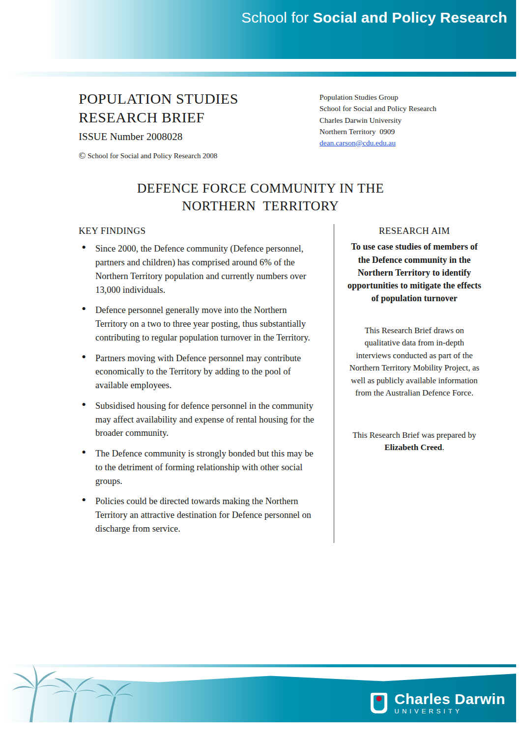School for Social and Policy Research
POPULATION STUDIES
RESEARCH BRIEF
ISSUE Number 2008028
© School for Social and Policy Research 2008
Population Studies Group
School for Social and Policy Research
Charles Darwin University
Northern Territory 0909
dean.carson@cdu.edu.au
DEFENCE FORCE COMMUNITY IN THE
NORTHERN TERRITORY
KEY FINDINGS
Since 2000, the Defence community (Defence personnel, partners and children) has comprised around 6% of the Northern Territory population and currently numbers over 13,000 individuals.
Defence personnel generally move into the Northern Territory on a two to three year posting, thus substantially contributing to regular population turnover in the Territory.
Partners moving with Defence personnel may contribute economically to the Territory by adding to the pool of available employees.
Subsidised housing for defence personnel in the community may affect availability and expense of rental housing for the broader community.
The Defence community is strongly bonded but this may be to the detriment of forming relationship with other social groups.
Policies could be directed towards making the Northern Territory an attractive destination for Defence personnel on discharge from service.
RESEARCH AIM
To use case studies of members of the Defence community in the Northern Territory to identify opportunities to mitigate the effects of population turnover
This Research Brief draws on qualitative data from in-depth interviews conducted as part of the Northern Territory Mobility Project, as well as publicly available information from the Australian Defence Force.
This Research Brief was prepared by Elizabeth Creed.
Charles Darwin UNIVERSITY